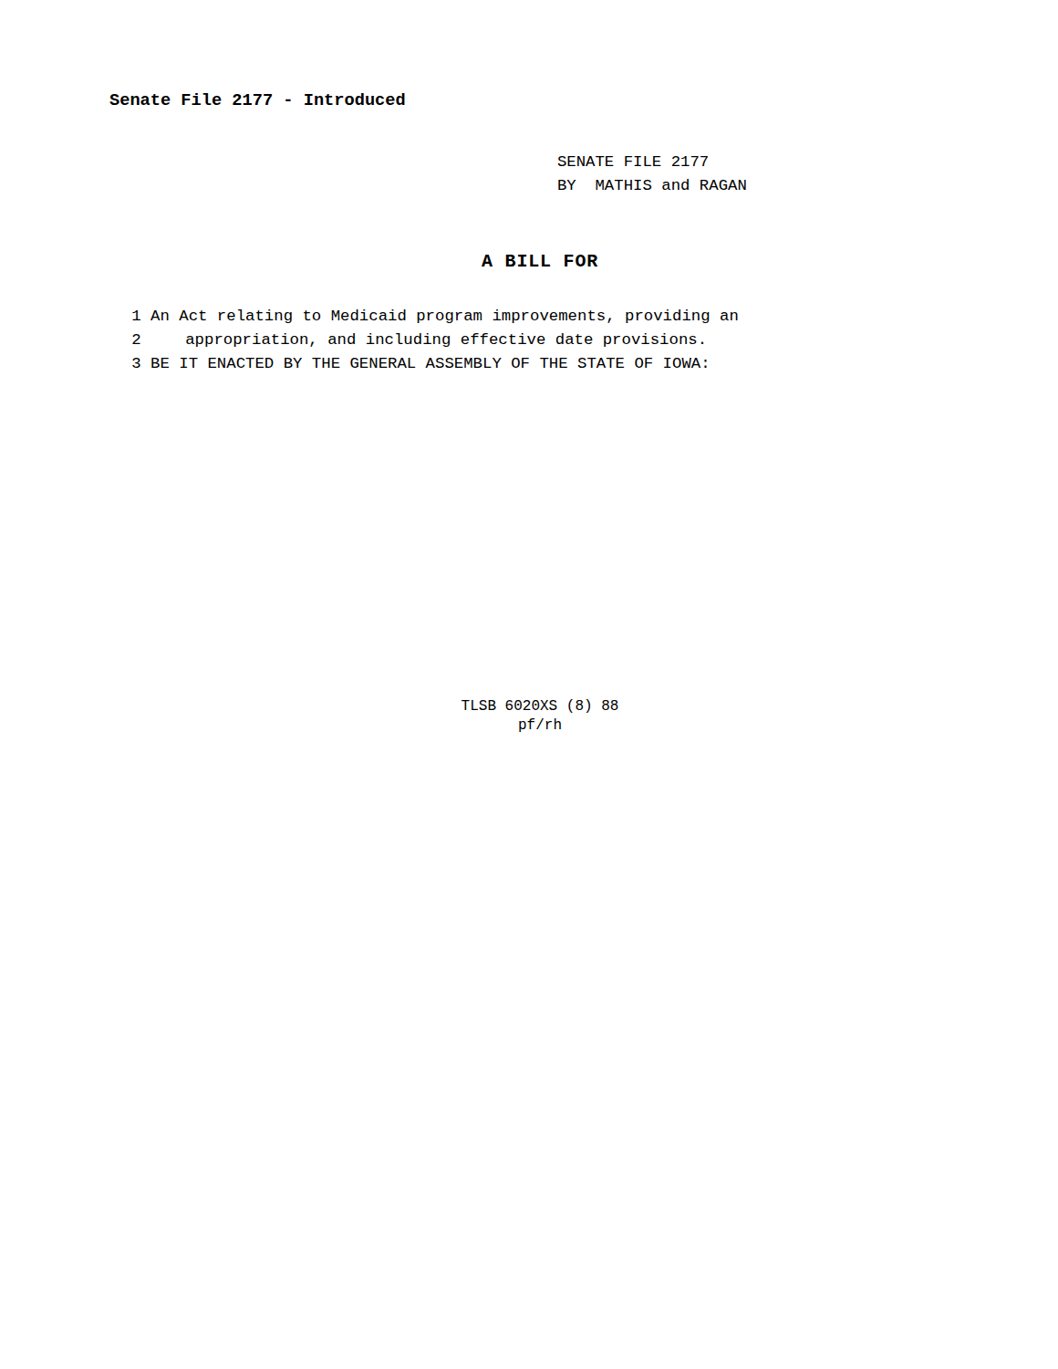Senate File 2177 - Introduced
SENATE FILE 2177
BY MATHIS and RAGAN
A BILL FOR
An Act relating to Medicaid program improvements, providing an
appropriation, and including effective date provisions.
BE IT ENACTED BY THE GENERAL ASSEMBLY OF THE STATE OF IOWA:
TLSB 6020XS (8) 88
pf/rh